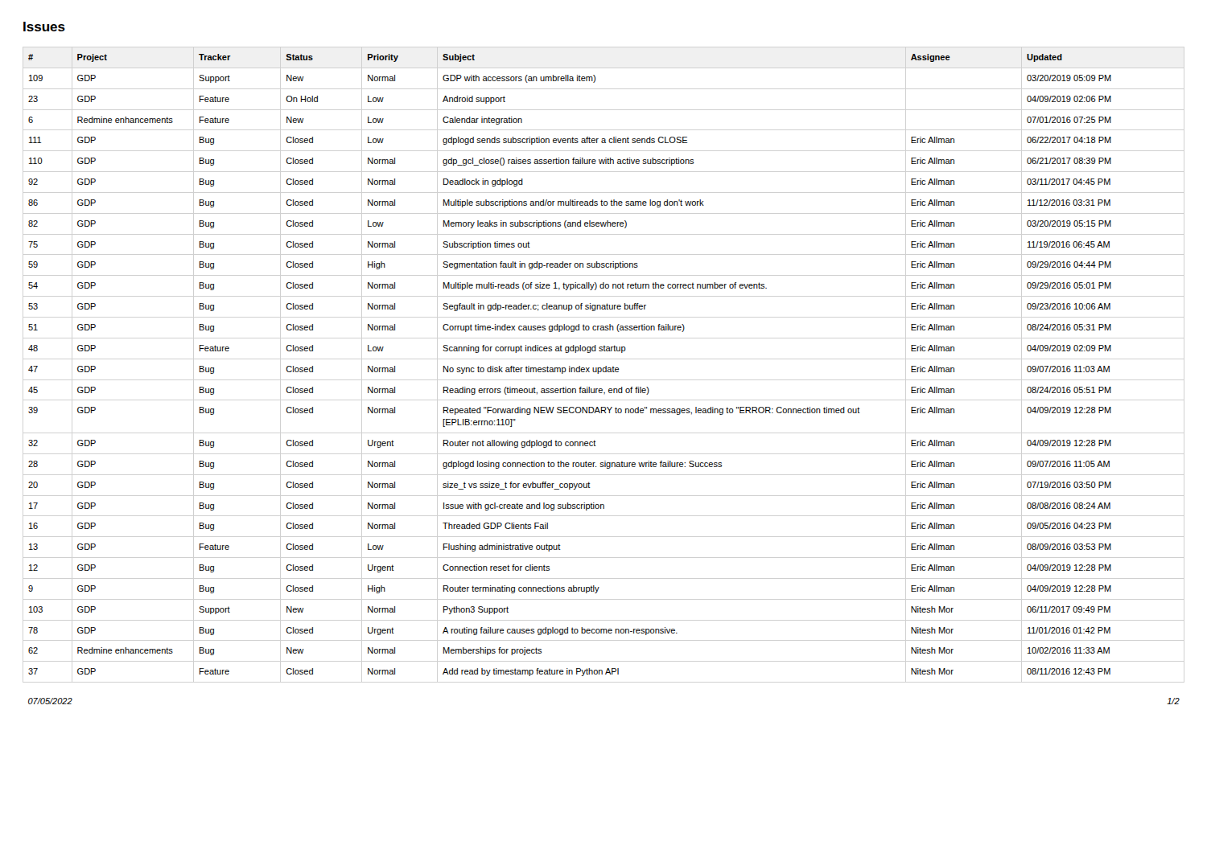Issues
| # | Project | Tracker | Status | Priority | Subject | Assignee | Updated |
| --- | --- | --- | --- | --- | --- | --- | --- |
| 109 | GDP | Support | New | Normal | GDP with accessors (an umbrella item) | | 03/20/2019 05:09 PM |
| 23 | GDP | Feature | On Hold | Low | Android support | | 04/09/2019 02:06 PM |
| 6 | Redmine enhancements | Feature | New | Low | Calendar integration | | 07/01/2016 07:25 PM |
| 111 | GDP | Bug | Closed | Low | gdplogd sends subscription events after a client sends CLOSE | Eric Allman | 06/22/2017 04:18 PM |
| 110 | GDP | Bug | Closed | Normal | gdp_gcl_close() raises assertion failure with active subscriptions | Eric Allman | 06/21/2017 08:39 PM |
| 92 | GDP | Bug | Closed | Normal | Deadlock in gdplogd | Eric Allman | 03/11/2017 04:45 PM |
| 86 | GDP | Bug | Closed | Normal | Multiple subscriptions and/or multireads to the same log don't work | Eric Allman | 11/12/2016 03:31 PM |
| 82 | GDP | Bug | Closed | Low | Memory leaks in subscriptions (and elsewhere) | Eric Allman | 03/20/2019 05:15 PM |
| 75 | GDP | Bug | Closed | Normal | Subscription times out | Eric Allman | 11/19/2016 06:45 AM |
| 59 | GDP | Bug | Closed | High | Segmentation fault in gdp-reader on subscriptions | Eric Allman | 09/29/2016 04:44 PM |
| 54 | GDP | Bug | Closed | Normal | Multiple multi-reads (of size 1, typically) do not return the correct number of events. | Eric Allman | 09/29/2016 05:01 PM |
| 53 | GDP | Bug | Closed | Normal | Segfault in gdp-reader.c; cleanup of signature buffer | Eric Allman | 09/23/2016 10:06 AM |
| 51 | GDP | Bug | Closed | Normal | Corrupt time-index causes gdplogd to crash (assertion failure) | Eric Allman | 08/24/2016 05:31 PM |
| 48 | GDP | Feature | Closed | Low | Scanning for corrupt indices at gdplogd startup | Eric Allman | 04/09/2019 02:09 PM |
| 47 | GDP | Bug | Closed | Normal | No sync to disk after timestamp index update | Eric Allman | 09/07/2016 11:03 AM |
| 45 | GDP | Bug | Closed | Normal | Reading errors (timeout, assertion failure, end of file) | Eric Allman | 08/24/2016 05:51 PM |
| 39 | GDP | Bug | Closed | Normal | Repeated "Forwarding NEW SECONDARY to node" messages, leading to "ERROR: Connection timed out [EPLIB:errno:110]" | Eric Allman | 04/09/2019 12:28 PM |
| 32 | GDP | Bug | Closed | Urgent | Router not allowing gdplogd to connect | Eric Allman | 04/09/2019 12:28 PM |
| 28 | GDP | Bug | Closed | Normal | gdplogd losing connection to the router. signature write failure: Success | Eric Allman | 09/07/2016 11:05 AM |
| 20 | GDP | Bug | Closed | Normal | size_t vs ssize_t for evbuffer_copyout | Eric Allman | 07/19/2016 03:50 PM |
| 17 | GDP | Bug | Closed | Normal | Issue with gcl-create and log subscription | Eric Allman | 08/08/2016 08:24 AM |
| 16 | GDP | Bug | Closed | Normal | Threaded GDP Clients Fail | Eric Allman | 09/05/2016 04:23 PM |
| 13 | GDP | Feature | Closed | Low | Flushing administrative output | Eric Allman | 08/09/2016 03:53 PM |
| 12 | GDP | Bug | Closed | Urgent | Connection reset for clients | Eric Allman | 04/09/2019 12:28 PM |
| 9 | GDP | Bug | Closed | High | Router terminating connections abruptly | Eric Allman | 04/09/2019 12:28 PM |
| 103 | GDP | Support | New | Normal | Python3 Support | Nitesh Mor | 06/11/2017 09:49 PM |
| 78 | GDP | Bug | Closed | Urgent | A routing failure causes gdplogd to become non-responsive. | Nitesh Mor | 11/01/2016 01:42 PM |
| 62 | Redmine enhancements | Bug | New | Normal | Memberships for projects | Nitesh Mor | 10/02/2016 11:33 AM |
| 37 | GDP | Feature | Closed | Normal | Add read by timestamp feature in Python API | Nitesh Mor | 08/11/2016 12:43 PM |
| 07/05/2022 | 1/2 |